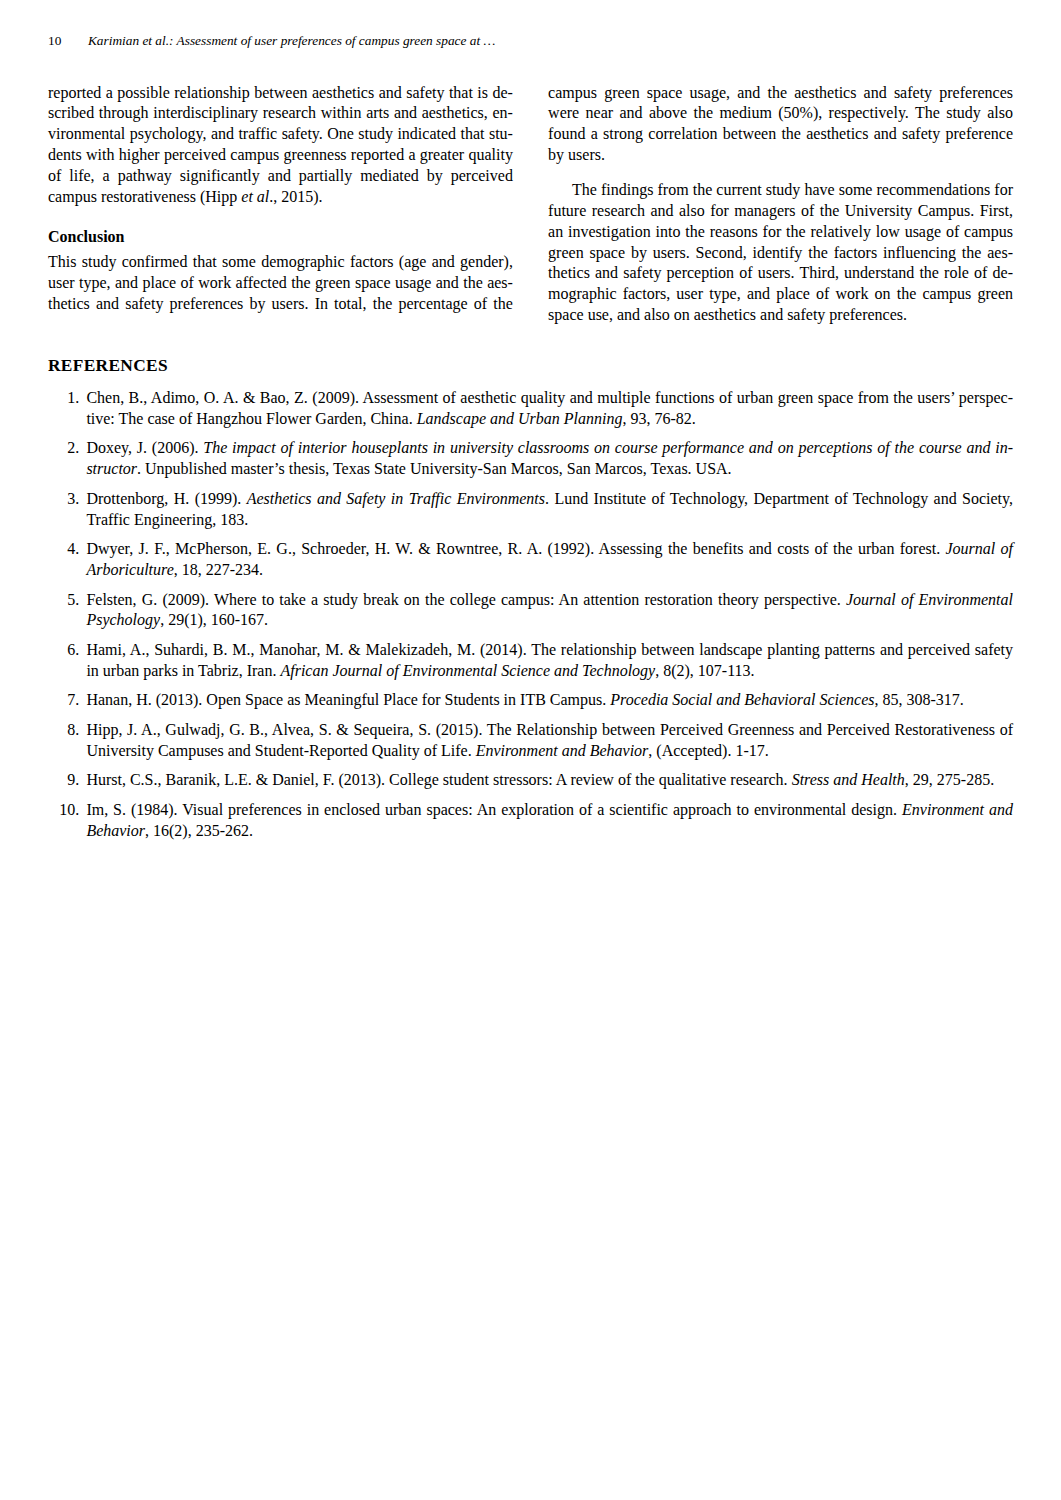10 Karimian et al.: Assessment of user preferences of campus green space at …
reported a possible relationship between aesthetics and safety that is described through interdisciplinary research within arts and aesthetics, environmental psychology, and traffic safety. One study indicated that students with higher perceived campus greenness reported a greater quality of life, a pathway significantly and partially mediated by perceived campus restorativeness (Hipp et al., 2015).
Conclusion
This study confirmed that some demographic factors (age and gender), user type, and place of work affected the green space usage and the aesthetics and safety preferences by users. In total, the percentage of the campus green space usage, and the aesthetics and safety preferences were near and above the medium (50%), respectively. The study also found a strong correlation between the aesthetics and safety preference by users.
The findings from the current study have some recommendations for future research and also for managers of the University Campus. First, an investigation into the reasons for the relatively low usage of campus green space by users. Second, identify the factors influencing the aesthetics and safety perception of users. Third, understand the role of demographic factors, user type, and place of work on the campus green space use, and also on aesthetics and safety preferences.
REFERENCES
Chen, B., Adimo, O. A. & Bao, Z. (2009). Assessment of aesthetic quality and multiple functions of urban green space from the users’ perspective: The case of Hangzhou Flower Garden, China. Landscape and Urban Planning, 93, 76-82.
Doxey, J. (2006). The impact of interior houseplants in university classrooms on course performance and on perceptions of the course and instructor. Unpublished master’s thesis, Texas State University-San Marcos, San Marcos, Texas. USA.
Drottenborg, H. (1999). Aesthetics and Safety in Traffic Environments. Lund Institute of Technology, Department of Technology and Society, Traffic Engineering, 183.
Dwyer, J. F., McPherson, E. G., Schroeder, H. W. & Rowntree, R. A. (1992). Assessing the benefits and costs of the urban forest. Journal of Arboriculture, 18, 227-234.
Felsten, G. (2009). Where to take a study break on the college campus: An attention restoration theory perspective. Journal of Environmental Psychology, 29(1), 160-167.
Hami, A., Suhardi, B. M., Manohar, M. & Malekizadeh, M. (2014). The relationship between landscape planting patterns and perceived safety in urban parks in Tabriz, Iran. African Journal of Environmental Science and Technology, 8(2), 107-113.
Hanan, H. (2013). Open Space as Meaningful Place for Students in ITB Campus. Procedia Social and Behavioral Sciences, 85, 308-317.
Hipp, J. A., Gulwadj, G. B., Alvea, S. & Sequeira, S. (2015). The Relationship between Perceived Greenness and Perceived Restorativeness of University Campuses and Student-Reported Quality of Life. Environment and Behavior, (Accepted). 1-17.
Hurst, C.S., Baranik, L.E. & Daniel, F. (2013). College student stressors: A review of the qualitative research. Stress and Health, 29, 275-285.
Im, S. (1984). Visual preferences in enclosed urban spaces: An exploration of a scientific approach to environmental design. Environment and Behavior, 16(2), 235-262.